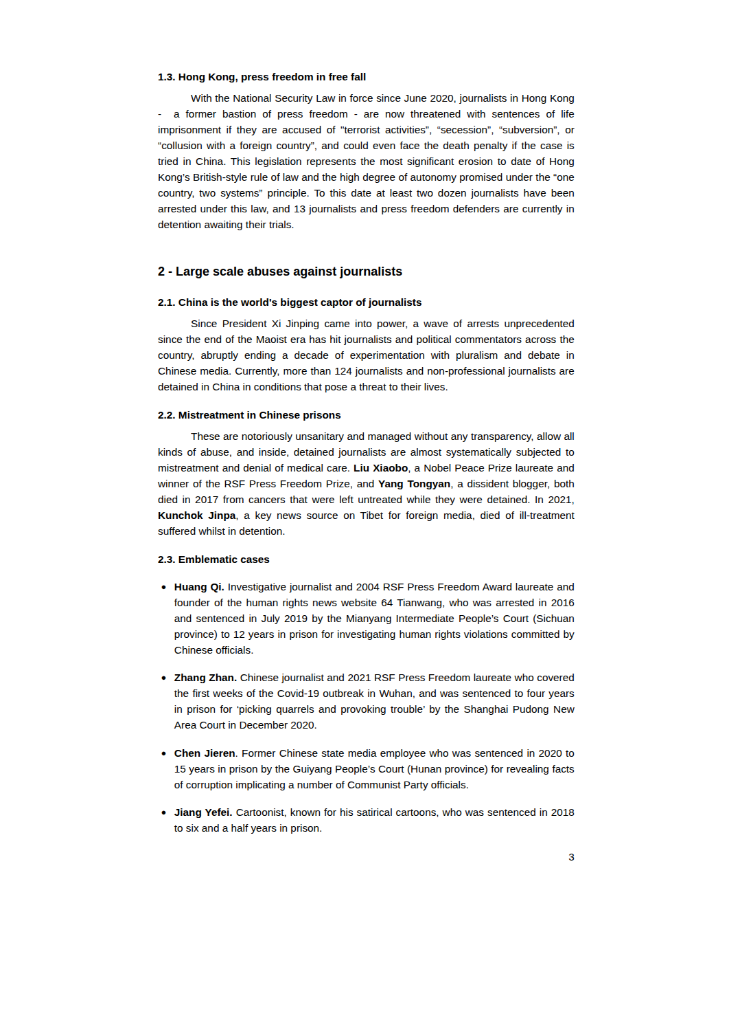1.3. Hong Kong, press freedom in free fall
With the National Security Law in force since June 2020, journalists in Hong Kong - a former bastion of press freedom - are now threatened with sentences of life imprisonment if they are accused of "terrorist activities”, “secession”, “subversion”, or “collusion with a foreign country”, and could even face the death penalty if the case is tried in China. This legislation represents the most significant erosion to date of Hong Kong’s British-style rule of law and the high degree of autonomy promised under the “one country, two systems” principle. To this date at least two dozen journalists have been arrested under this law, and 13 journalists and press freedom defenders are currently in detention awaiting their trials.
2 - Large scale abuses against journalists
2.1. China is the world's biggest captor of journalists
Since President Xi Jinping came into power, a wave of arrests unprecedented since the end of the Maoist era has hit journalists and political commentators across the country, abruptly ending a decade of experimentation with pluralism and debate in Chinese media. Currently, more than 124 journalists and non-professional journalists are detained in China in conditions that pose a threat to their lives.
2.2. Mistreatment in Chinese prisons
These are notoriously unsanitary and managed without any transparency, allow all kinds of abuse, and inside, detained journalists are almost systematically subjected to mistreatment and denial of medical care. Liu Xiaobo, a Nobel Peace Prize laureate and winner of the RSF Press Freedom Prize, and Yang Tongyan, a dissident blogger, both died in 2017 from cancers that were left untreated while they were detained. In 2021, Kunchok Jinpa, a key news source on Tibet for foreign media, died of ill-treatment suffered whilst in detention.
2.3. Emblematic cases
Huang Qi. Investigative journalist and 2004 RSF Press Freedom Award laureate and founder of the human rights news website 64 Tianwang, who was arrested in 2016 and sentenced in July 2019 by the Mianyang Intermediate People’s Court (Sichuan province) to 12 years in prison for investigating human rights violations committed by Chinese officials.
Zhang Zhan. Chinese journalist and 2021 RSF Press Freedom laureate who covered the first weeks of the Covid-19 outbreak in Wuhan, and was sentenced to four years in prison for ‘picking quarrels and provoking trouble’ by the Shanghai Pudong New Area Court in December 2020.
Chen Jieren. Former Chinese state media employee who was sentenced in 2020 to 15 years in prison by the Guiyang People’s Court (Hunan province) for revealing facts of corruption implicating a number of Communist Party officials.
Jiang Yefei. Cartoonist, known for his satirical cartoons, who was sentenced in 2018 to six and a half years in prison.
3